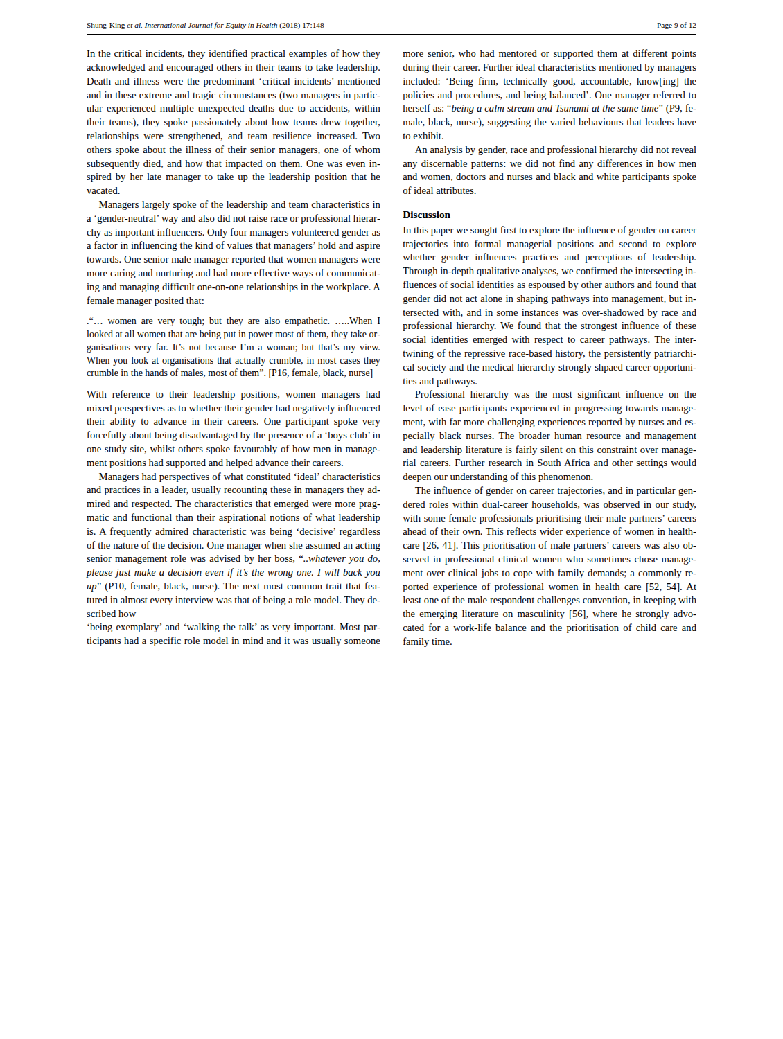Shung-King et al. International Journal for Equity in Health (2018) 17:148
Page 9 of 12
In the critical incidents, they identified practical examples of how they acknowledged and encouraged others in their teams to take leadership. Death and illness were the predominant ‘critical incidents’ mentioned and in these extreme and tragic circumstances (two managers in particular experienced multiple unexpected deaths due to accidents, within their teams), they spoke passionately about how teams drew together, relationships were strengthened, and team resilience increased. Two others spoke about the illness of their senior managers, one of whom subsequently died, and how that impacted on them. One was even inspired by her late manager to take up the leadership position that he vacated.
Managers largely spoke of the leadership and team characteristics in a ‘gender-neutral’ way and also did not raise race or professional hierarchy as important influencers. Only four managers volunteered gender as a factor in influencing the kind of values that managers’ hold and aspire towards. One senior male manager reported that women managers were more caring and nurturing and had more effective ways of communicating and managing difficult one-on-one relationships in the workplace. A female manager posited that:
.“… women are very tough; but they are also empathetic. …..When I looked at all women that are being put in power most of them, they take organisations very far. It’s not because I’m a woman; but that’s my view. When you look at organisations that actually crumble, in most cases they crumble in the hands of males, most of them”. [P16, female, black, nurse]
With reference to their leadership positions, women managers had mixed perspectives as to whether their gender had negatively influenced their ability to advance in their careers. One participant spoke very forcefully about being disadvantaged by the presence of a ‘boys club’ in one study site, whilst others spoke favourably of how men in management positions had supported and helped advance their careers.
Managers had perspectives of what constituted ‘ideal’ characteristics and practices in a leader, usually recounting these in managers they admired and respected. The characteristics that emerged were more pragmatic and functional than their aspirational notions of what leadership is. A frequently admired characteristic was being ‘decisive’ regardless of the nature of the decision. One manager when she assumed an acting senior management role was advised by her boss, “..whatever you do, please just make a decision even if it’s the wrong one. I will back you up” (P10, female, black, nurse). The next most common trait that featured in almost every interview was that of being a role model. They described how
‘being exemplary’ and ‘walking the talk’ as very important. Most participants had a specific role model in mind and it was usually someone more senior, who had mentored or supported them at different points during their career. Further ideal characteristics mentioned by managers included: ‘Being firm, technically good, accountable, know[ing] the policies and procedures, and being balanced’. One manager referred to herself as: “being a calm stream and Tsunami at the same time” (P9, female, black, nurse), suggesting the varied behaviours that leaders have to exhibit.
An analysis by gender, race and professional hierarchy did not reveal any discernable patterns: we did not find any differences in how men and women, doctors and nurses and black and white participants spoke of ideal attributes.
Discussion
In this paper we sought first to explore the influence of gender on career trajectories into formal managerial positions and second to explore whether gender influences practices and perceptions of leadership. Through in-depth qualitative analyses, we confirmed the intersecting influences of social identities as espoused by other authors and found that gender did not act alone in shaping pathways into management, but intersected with, and in some instances was over-shadowed by race and professional hierarchy. We found that the strongest influence of these social identities emerged with respect to career pathways. The inter-twining of the repressive race-based history, the persistently patriarchical society and the medical hierarchy strongly shpaed career opportunities and pathways.
Professional hierarchy was the most significant influence on the level of ease participants experienced in progressing towards management, with far more challenging experiences reported by nurses and especially black nurses. The broader human resource and management and leadership literature is fairly silent on this constraint over managerial careers. Further research in South Africa and other settings would deepen our understanding of this phenomenon.
The influence of gender on career trajectories, and in particular gendered roles within dual-career households, was observed in our study, with some female professionals prioritising their male partners’ careers ahead of their own. This reflects wider experience of women in healthcare [26, 41]. This prioritisation of male partners’ careers was also observed in professional clinical women who sometimes chose management over clinical jobs to cope with family demands; a commonly reported experience of professional women in health care [52, 54]. At least one of the male respondent challenges convention, in keeping with the emerging literature on masculinity [56], where he strongly advocated for a work-life balance and the prioritisation of child care and family time.